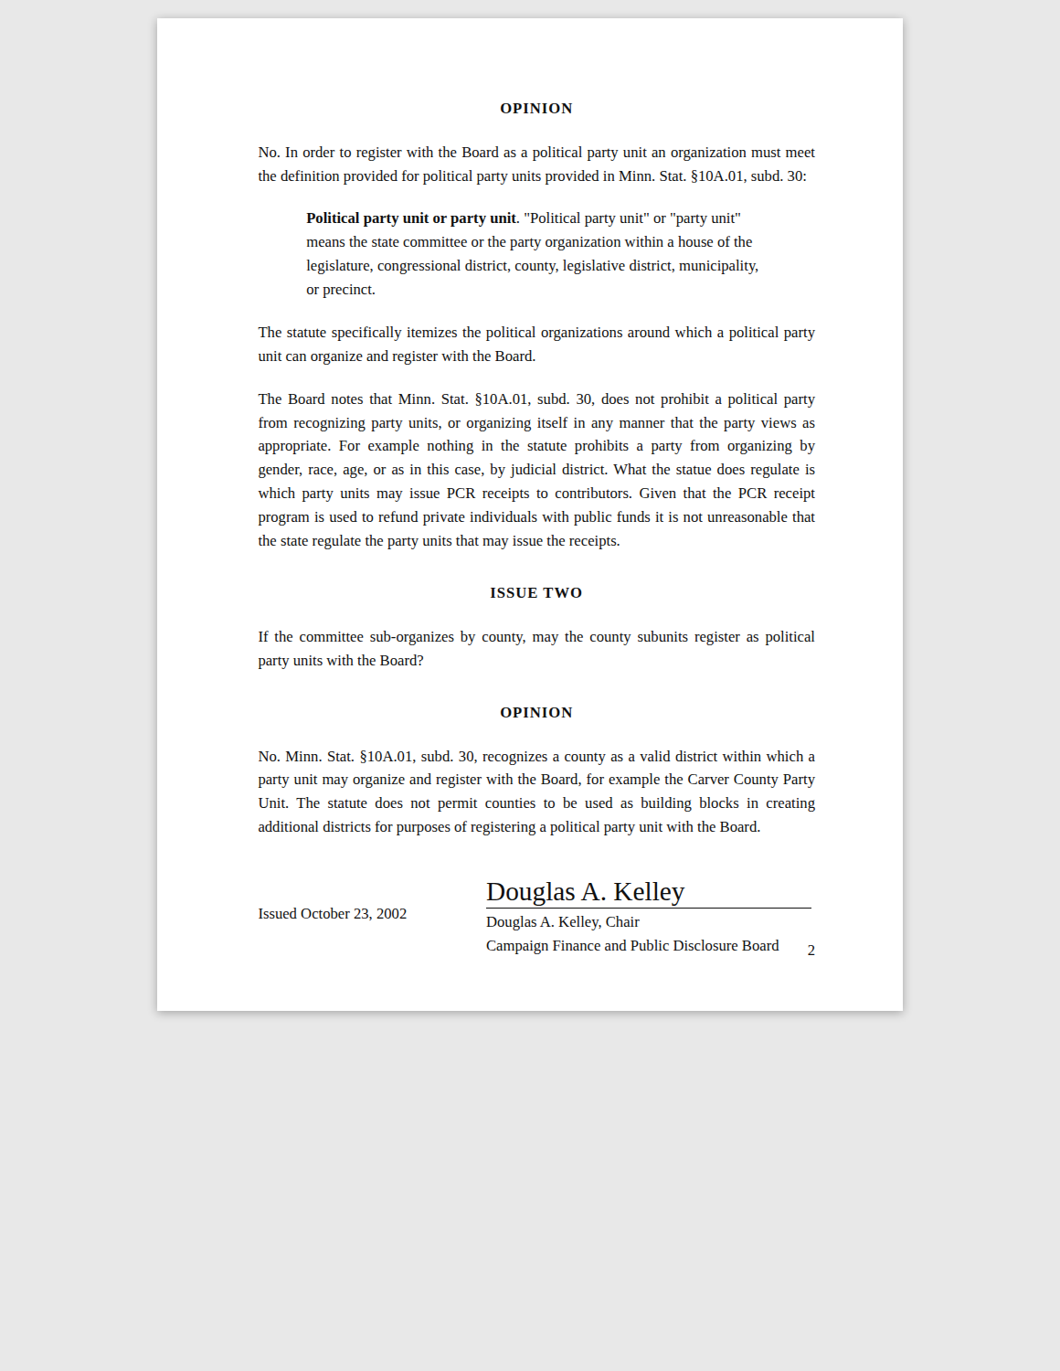OPINION
No. In order to register with the Board as a political party unit an organization must meet the definition provided for political party units provided in Minn. Stat. §10A.01, subd. 30:
Political party unit or party unit. "Political party unit" or "party unit" means the state committee or the party organization within a house of the legislature, congressional district, county, legislative district, municipality, or precinct.
The statute specifically itemizes the political organizations around which a political party unit can organize and register with the Board.
The Board notes that Minn. Stat. §10A.01, subd. 30, does not prohibit a political party from recognizing party units, or organizing itself in any manner that the party views as appropriate. For example nothing in the statute prohibits a party from organizing by gender, race, age, or as in this case, by judicial district. What the statue does regulate is which party units may issue PCR receipts to contributors. Given that the PCR receipt program is used to refund private individuals with public funds it is not unreasonable that the state regulate the party units that may issue the receipts.
ISSUE TWO
If the committee sub-organizes by county, may the county subunits register as political party units with the Board?
OPINION
No. Minn. Stat. §10A.01, subd. 30, recognizes a county as a valid district within which a party unit may organize and register with the Board, for example the Carver County Party Unit. The statute does not permit counties to be used as building blocks in creating additional districts for purposes of registering a political party unit with the Board.
Issued October 23, 2002
Douglas A. Kelley
Douglas A. Kelley, Chair
Campaign Finance and Public Disclosure Board
2